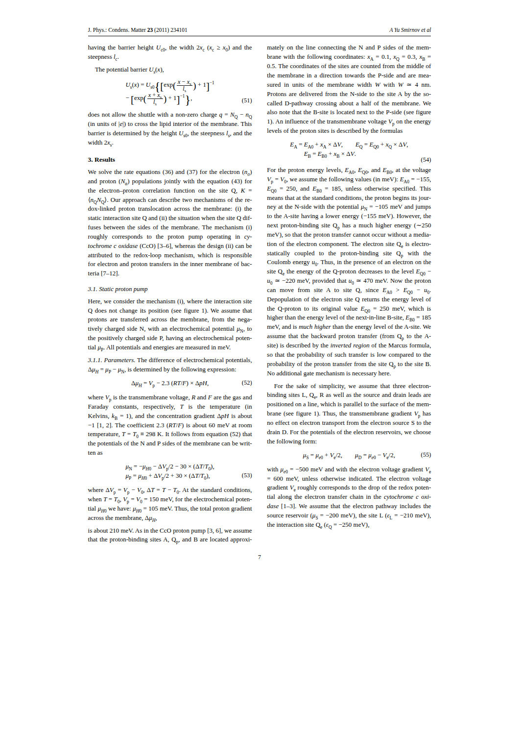J. Phys.: Condens. Matter 23 (2011) 234101
A Yu Smirnov et al
having the barrier height Uc0, the width 2xc (xc ≥ x0) and the steepness lc.
The potential barrier Us(x),
Us(x) = Us0{[exp(x − xs ls) + 1]−1
− [exp(x + xs ls) + 1]−1}, (51)
does not allow the shuttle with a non-zero charge q = NQ − nQ (in units of |e|) to cross the lipid interior of the membrane. This barrier is determined by the height Us0, the steepness ls, and the width 2xs.
3. Results
We solve the rate equations (36) and (37) for the electron (nσ) and proton (Nα) populations jointly with the equation (43) for the electron–proton correlation function on the site Q, K = ⟨nQNQ⟩. Our approach can describe two mechanisms of the redox-linked proton translocation across the membrane: (i) the static interaction site Q and (ii) the situation when the site Q diffuses between the sides of the membrane. The mechanism (i) roughly corresponds to the proton pump operating in cytochrome c oxidase (CcO) [3–6], whereas the design (ii) can be attributed to the redox-loop mechanism, which is responsible for electron and proton transfers in the inner membrane of bacteria [7–12].
3.1. Static proton pump
Here, we consider the mechanism (i), where the interaction site Q does not change its position (see figure 1). We assume that protons are transferred across the membrane, from the negatively charged side N, with an electrochemical potential μN, to the positively charged side P, having an electrochemical potential μP. All potentials and energies are measured in meV.
3.1.1. Parameters. The difference of electrochemical potentials, ΔμH = μP − μN, is determined by the following expression:
ΔμH = Vp − 2.3 (RT/F) × ΔpH, (52)
where Vp is the transmembrane voltage, R and F are the gas and Faraday constants, respectively, T is the temperature (in Kelvins, kB = 1), and the concentration gradient ΔpH is about −1 [1, 2]. The coefficient 2.3 (RT/F) is about 60 meV at room temperature, T = T0 ≡ 298 K. It follows from equation (52) that the potentials of the N and P sides of the membrane can be written as
μN = −μH0 − ΔVp/2 − 30 × (ΔT/T0),
μP = μH0 + ΔVp/2 + 30 × (ΔT/T0), (53)
where ΔVp = Vp − V0, ΔT = T − T0. At the standard conditions, when T = T0, Vp = V0 = 150 meV, for the electrochemical potential μH0 we have: μH0 = 105 meV. Thus, the total proton gradient across the membrane, ΔμH,
is about 210 meV. As in the CcO proton pump [3, 6], we assume that the proton-binding sites A, Qp, and B are located approximately on the line connecting the N and P sides of the membrane with the following coordinates: xA = 0.1, xQ = 0.3, xB = 0.5. The coordinates of the sites are counted from the middle of the membrane in a direction towards the P-side and are measured in units of the membrane width W with W ≃ 4 nm. Protons are delivered from the N-side to the site A by the so-called D-pathway crossing about a half of the membrane. We also note that the B-site is located next to the P-side (see figure 1). An influence of the transmembrane voltage Vp on the energy levels of the proton sites is described by the formulas
EA = EA0 + xA × ΔV, EQ = EQ0 + xQ × ΔV,
EB = EB0 + xB × ΔV. (54)
For the proton energy levels, EA0, EQ0, and EB0, at the voltage Vp = V0, we assume the following values (in meV): EA0 = −155, EQ0 = 250, and EB0 = 185, unless otherwise specified. This means that at the standard conditions, the proton begins its journey at the N-side with the potential μN = −105 meV and jumps to the A-site having a lower energy (−155 meV). However, the next proton-binding site Qp has a much higher energy (∼250 meV), so that the proton transfer cannot occur without a mediation of the electron component. The electron site Qe is electrostatically coupled to the proton-binding site Qp with the Coulomb energy u0. Thus, in the presence of an electron on the site Qe the energy of the Q-proton decreases to the level EQ0 − u0 ≃ −220 meV, provided that u0 ≃ 470 meV. Now the proton can move from site A to site Q, since EA0 > EQ0 − u0. Depopulation of the electron site Q returns the energy level of the Q-proton to its original value EQ0 = 250 meV, which is higher than the energy level of the next-in-line B-site, EB0 = 185 meV, and is much higher than the energy level of the A-site. We assume that the backward proton transfer (from Qp to the A-site) is described by the inverted region of the Marcus formula, so that the probability of such transfer is low compared to the probability of the proton transfer from the site Qp to the site B. No additional gate mechanism is necessary here.
For the sake of simplicity, we assume that three electron-binding sites L, Qe, R as well as the source and drain leads are positioned on a line, which is parallel to the surface of the membrane (see figure 1). Thus, the transmembrane gradient Vp has no effect on electron transport from the electron source S to the drain D. For the potentials of the electron reservoirs, we choose the following form:
μS = μe0 + Ve/2, μD = μe0 − Ve/2, (55)
with μe0 = −500 meV and with the electron voltage gradient Ve = 600 meV, unless otherwise indicated. The electron voltage gradient Ve roughly corresponds to the drop of the redox potential along the electron transfer chain in the cytochrome c oxidase [1–3]. We assume that the electron pathway includes the source reservoir (μS = −200 meV), the site L (εL = −210 meV), the interaction site Qe (εQ = −250 meV),
7